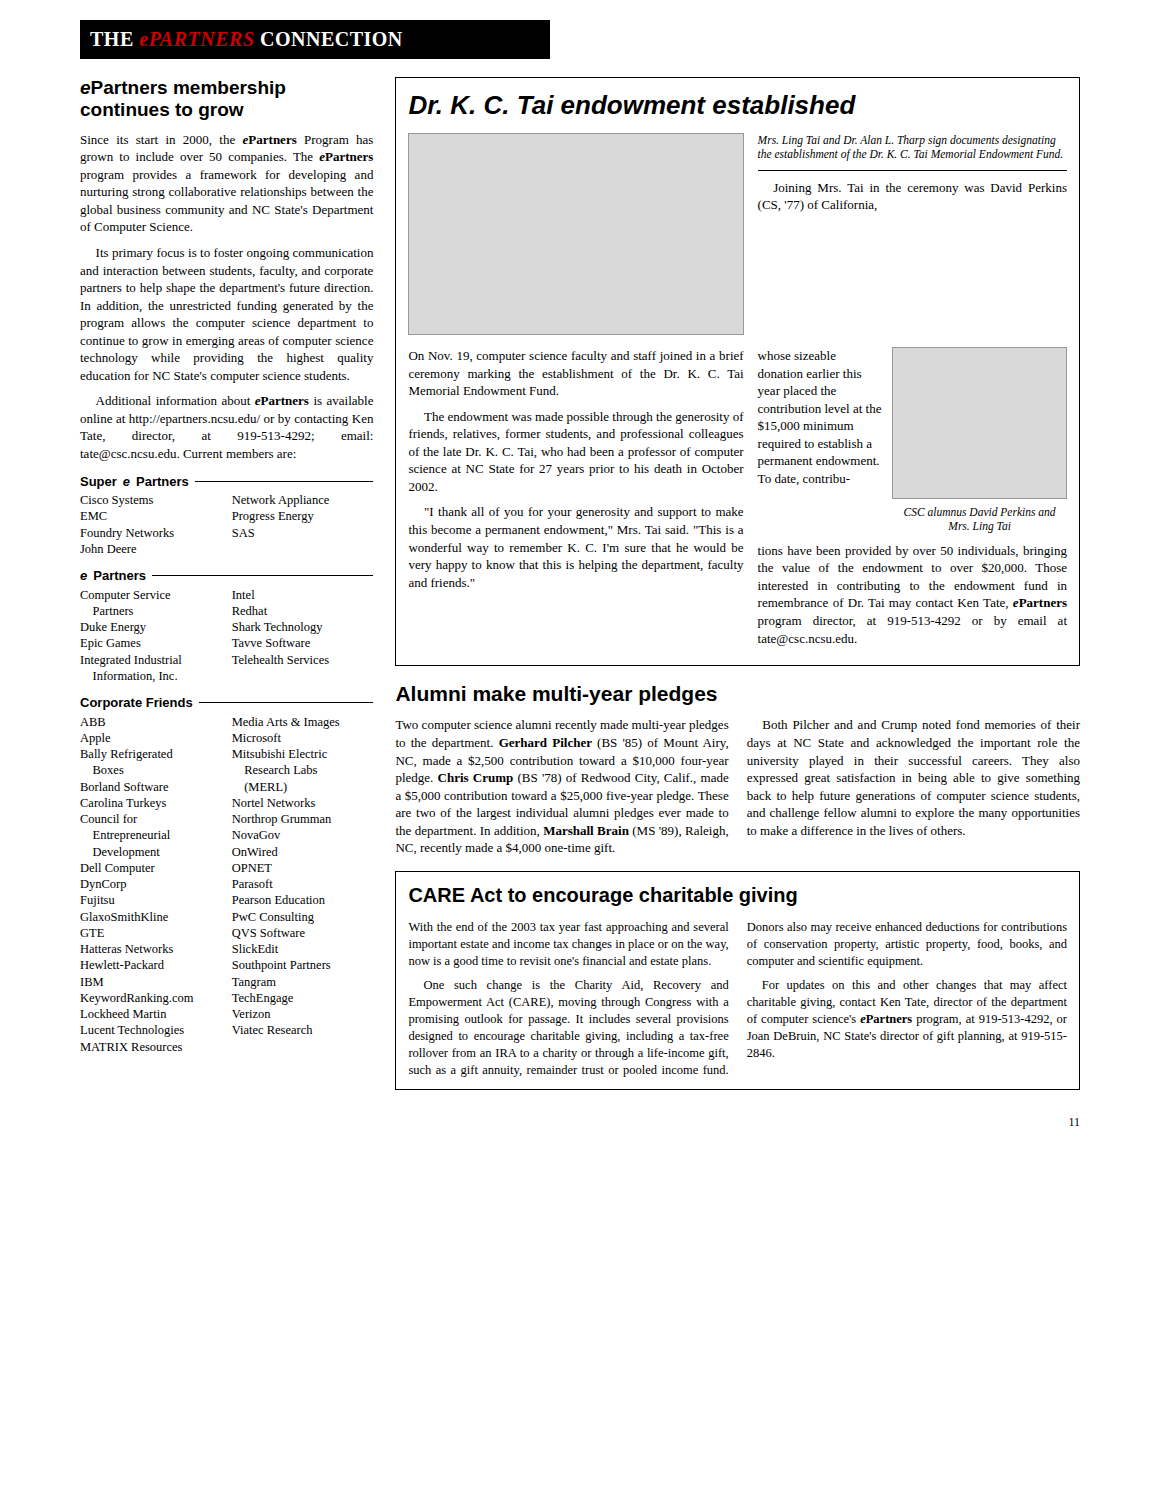THE ePARTNERS CONNECTION
e Partners membership continues to grow
Since its start in 2000, the e Partners Program has grown to include over 50 companies. The e Partners program provides a framework for developing and nurturing strong collaborative relationships between the global business community and NC State's Department of Computer Science.
Its primary focus is to foster ongoing communication and interaction between students, faculty, and corporate partners to help shape the department's future direction. In addition, the unrestricted funding generated by the program allows the computer science department to continue to grow in emerging areas of computer science technology while providing the highest quality education for NC State's computer science students.
Additional information about e Partners is available online at http://epartners.ncsu.edu/ or by contacting Ken Tate, director, at 919-513-4292; email: tate@csc.ncsu.edu. Current members are:
Super e Partners
Cisco Systems
EMC
Foundry Networks
John Deere
Network Appliance
Progress Energy
SAS
e Partners
Computer Service
Partners
Duke Energy
Epic Games
Integrated Industrial
Information, Inc.
Intel
Redhat
Shark Technology
Tavve Software
Telehealth Services
Corporate Friends
ABB
Apple
Bally Refrigerated
Boxes
Borland Software
Carolina Turkeys
Council for
Entrepreneurial
Development
Dell Computer
DynCorp
Fujitsu
GlaxoSmithKline
GTE
Hatteras Networks
Hewlett-Packard
IBM
KeywordRanking.com
Lockheed Martin
Lucent Technologies
MATRIX Resources
Media Arts & Images
Microsoft
Mitsubishi Electric
Research Labs
(MERL)
Nortel Networks
Northrop Grumman
NovaGov
OnWired
OPNET
Parasoft
Pearson Education
PwC Consulting
QVS Software
SlickEdit
Southpoint Partners
Tangram
TechEngage
Verizon
Viatec Research
Dr. K. C. Tai endowment established
Mrs. Ling Tai and Dr. Alan L. Tharp sign documents designating the establishment of the Dr. K. C. Tai Memorial Endowment Fund.
Joining Mrs. Tai in the ceremony was David Perkins (CS, '77) of California,
On Nov. 19, computer science faculty and staff joined in a brief ceremony marking the establishment of the Dr. K. C. Tai Memorial Endowment Fund.
The endowment was made possible through the generosity of friends, relatives, former students, and professional colleagues of the late Dr. K. C. Tai, who had been a professor of computer science at NC State for 27 years prior to his death in October 2002.
"I thank all of you for your generosity and support to make this become a permanent endowment," Mrs. Tai said. "This is a wonderful way to remember K. C. I'm sure that he would be very happy to know that this is helping the department, faculty and friends."
whose sizeable donation earlier this year placed the contribution level at the $15,000 minimum required to establish a permanent endowment. To date, contribu-
CSC alumnus David Perkins and Mrs. Ling Tai
tions have been provided by over 50 individuals, bringing the value of the endowment to over $20,000. Those interested in contributing to the endowment fund in remembrance of Dr. Tai may contact Ken Tate, e Partners program director, at 919-513-4292 or by email at tate@csc.ncsu.edu.
Alumni make multi-year pledges
Two computer science alumni recently made multi-year pledges to the department. Gerhard Pilcher (BS '85) of Mount Airy, NC, made a $2,500 contribution toward a $10,000 four-year pledge. Chris Crump (BS '78) of Redwood City, Calif., made a $5,000 contribution toward a $25,000 five-year pledge. These are two of the largest individual alumni pledges ever made to the department. In addition, Marshall Brain (MS '89), Raleigh, NC, recently made a $4,000 one-time gift.
Both Pilcher and and Crump noted fond memories of their days at NC State and acknowledged the important role the university played in their successful careers. They also expressed great satisfaction in being able to give something back to help future generations of computer science students, and challenge fellow alumni to explore the many opportunities to make a difference in the lives of others.
CARE Act to encourage charitable giving
With the end of the 2003 tax year fast approaching and several important estate and income tax changes in place or on the way, now is a good time to revisit one's financial and estate plans.
One such change is the Charity Aid, Recovery and Empowerment Act (CARE), moving through Congress with a promising outlook for passage. It includes several provisions designed to encourage charitable giving, including a tax-free rollover from an IRA to a charity or through a life-income gift, such as a gift annuity, remainder trust or pooled income fund. Donors also may receive enhanced deductions for contributions of conservation property, artistic property, food, books, and computer and scientific equipment.
For updates on this and other changes that may affect charitable giving, contact Ken Tate, director of the department of computer science's e Partners program, at 919-513-4292, or Joan DeBruin, NC State's director of gift planning, at 919-515-2846.
11